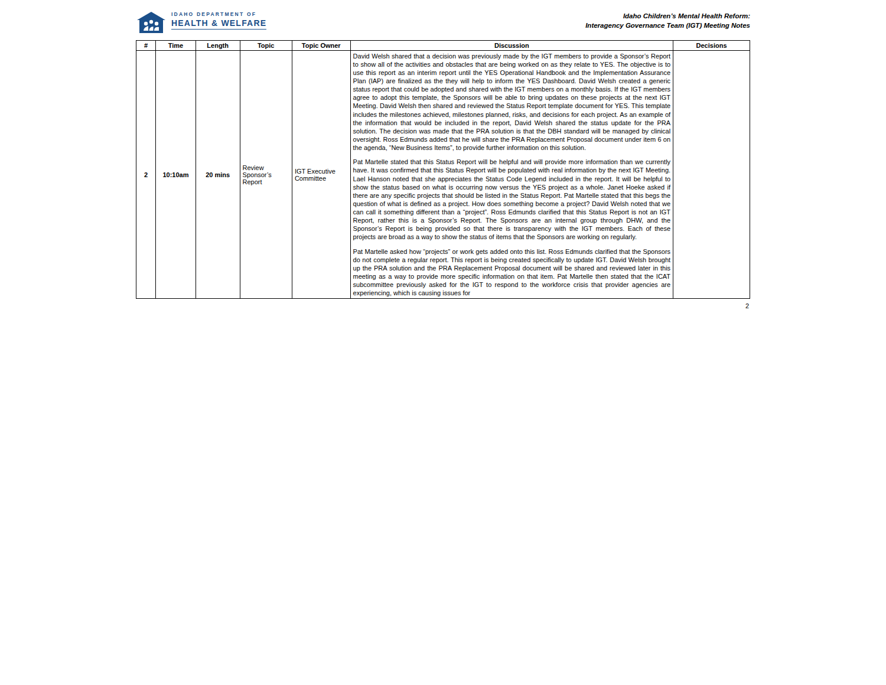IDAHO DEPARTMENT OF
HEALTH & WELFARE
Idaho Children’s Mental Health Reform:
Interagency Governance Team (IGT) Meeting Notes
| # | Time | Length | Topic | Topic Owner | Discussion | Decisions |
| --- | --- | --- | --- | --- | --- | --- |
| 2 | 10:10am | 20 mins | Review Sponsor’s Report | IGT Executive Committee | David Welsh shared that a decision was previously made by the IGT members to provide a Sponsor’s Report to show all of the activities and obstacles that are being worked on as they relate to YES. The objective is to use this report as an interim report until the YES Operational Handbook and the Implementation Assurance Plan (IAP) are finalized as the they will help to inform the YES Dashboard. David Welsh created a generic status report that could be adopted and shared with the IGT members on a monthly basis. If the IGT members agree to adopt this template, the Sponsors will be able to bring updates on these projects at the next IGT Meeting. David Welsh then shared and reviewed the Status Report template document for YES. This template includes the milestones achieved, milestones planned, risks, and decisions for each project. As an example of the information that would be included in the report, David Welsh shared the status update for the PRA solution. The decision was made that the PRA solution is that the DBH standard will be managed by clinical oversight. Ross Edmunds added that he will share the PRA Replacement Proposal document under item 6 on the agenda, “New Business Items”, to provide further information on this solution. Pat Martelle stated that this Status Report will be helpful and will provide more information than we currently have. It was confirmed that this Status Report will be populated with real information by the next IGT Meeting. Lael Hanson noted that she appreciates the Status Code Legend included in the report. It will be helpful to show the status based on what is occurring now versus the YES project as a whole. Janet Hoeke asked if there are any specific projects that should be listed in the Status Report. Pat Martelle stated that this begs the question of what is defined as a project. How does something become a project? David Welsh noted that we can call it something different than a “project”. Ross Edmunds clarified that this Status Report is not an IGT Report, rather this is a Sponsor’s Report. The Sponsors are an internal group through DHW, and the Sponsor’s Report is being provided so that there is transparency with the IGT members. Each of these projects are broad as a way to show the status of items that the Sponsors are working on regularly. Pat Martelle asked how “projects” or work gets added onto this list. Ross Edmunds clarified that the Sponsors do not complete a regular report. This report is being created specifically to update IGT. David Welsh brought up the PRA solution and the PRA Replacement Proposal document will be shared and reviewed later in this meeting as a way to provide more specific information on that item. Pat Martelle then stated that the ICAT subcommittee previously asked for the IGT to respond to the workforce crisis that provider agencies are experiencing, which is causing issues for | |
2